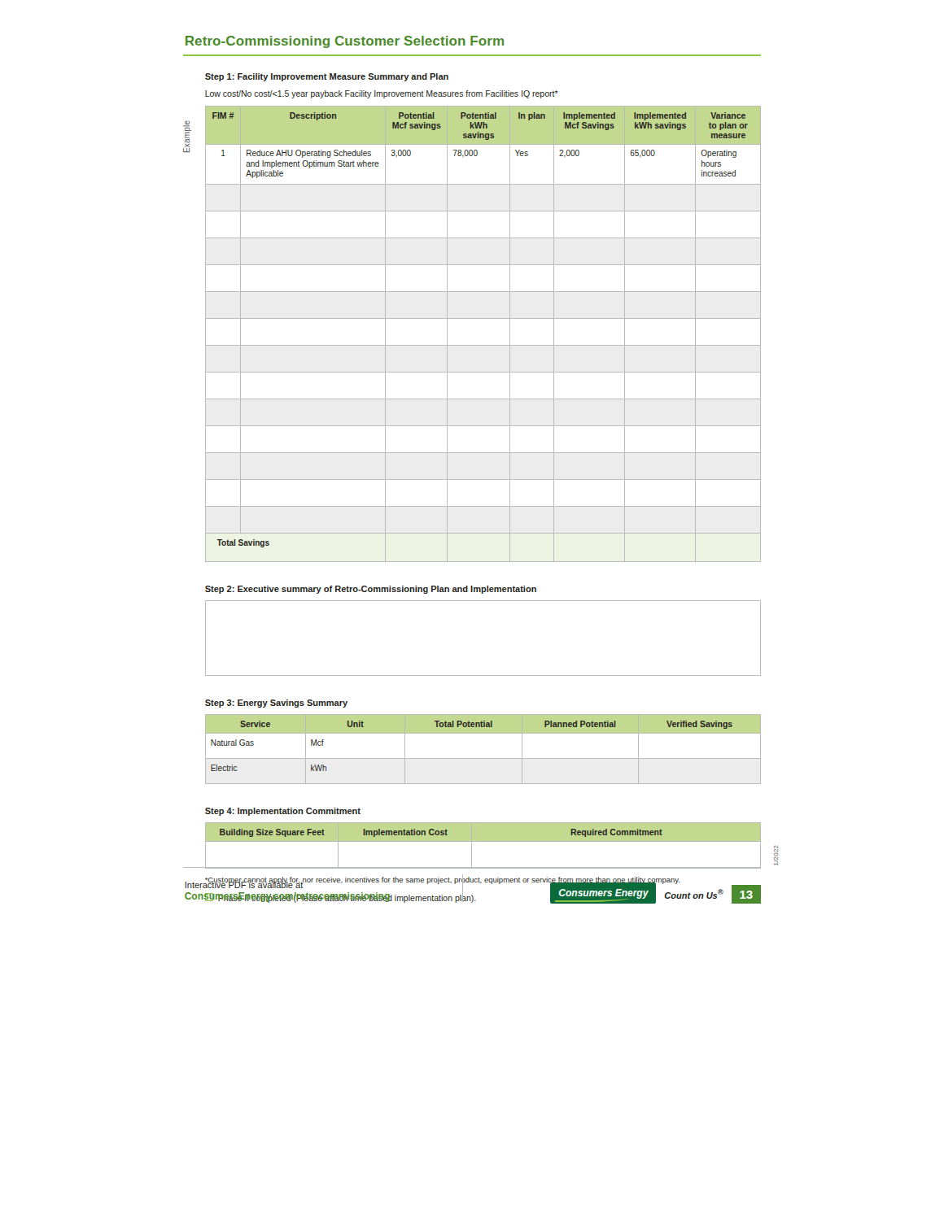Retro-Commissioning Customer Selection Form
Example
Step 1: Facility Improvement Measure Summary and Plan
Low cost/No cost/<1.5 year payback Facility Improvement Measures from Facilities IQ report*
| FIM # | Description | Potential Mcf savings | Potential kWh savings | In plan | Implemented Mcf Savings | Implemented kWh savings | Variance to plan or measure |
| --- | --- | --- | --- | --- | --- | --- | --- |
| 1 | Reduce AHU Operating Schedules and Implement Optimum Start where Applicable | 3,000 | 78,000 | Yes | 2,000 | 65,000 | Operating hours increased |
| Total Savings | | | | | | |
Step 2: Executive summary of Retro-Commissioning Plan and Implementation
Step 3: Energy Savings Summary
| Service | Unit | Total Potential | Planned Potential | Verified Savings |
| --- | --- | --- | --- | --- |
| Natural Gas | Mcf | | | |
| Electric | kWh | | | |
Step 4: Implementation Commitment
| Building Size Square Feet | Implementation Cost | Required Commitment |
| --- | --- | --- |
*Customer cannot apply for, nor receive, incentives for the same project, product, equipment or service from more than one utility company.
Phase II completed (Please attach time based implementation plan).
1/2022
Interactive PDF is available at
ConsumersEnergy.com/retrocommissioning
Consumers Energy Count on Us® 13